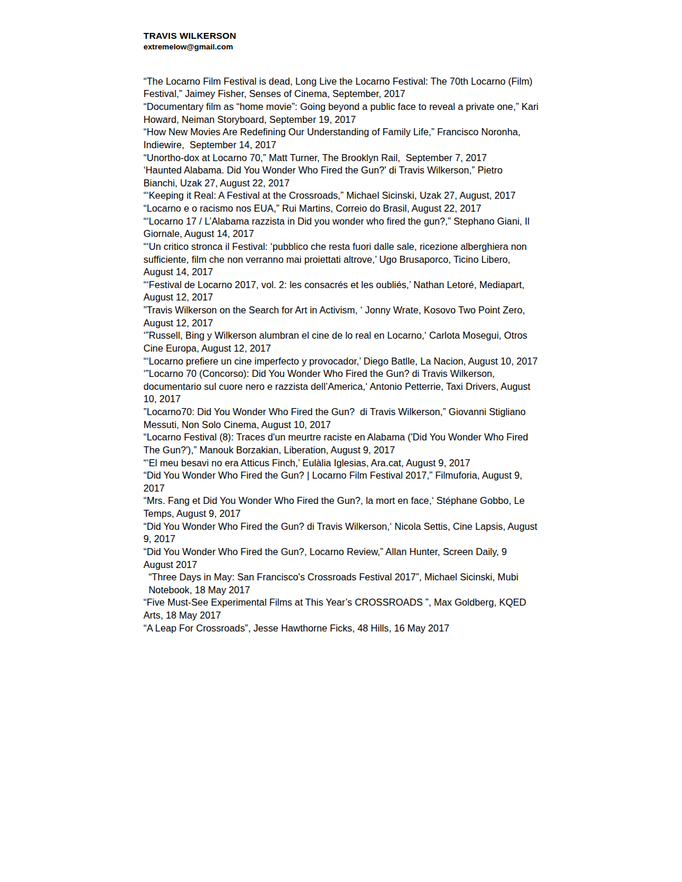TRAVIS WILKERSON
extremelow@gmail.com
“The Locarno Film Festival is dead, Long Live the Locarno Festival: The 70th Locarno (Film) Festival,” Jaimey Fisher, Senses of Cinema, September, 2017
“Documentary film as “home movie”: Going beyond a public face to reveal a private one,” Kari Howard, Neiman Storyboard, September 19, 2017
“How New Movies Are Redefining Our Understanding of Family Life,” Francisco Noronha, Indiewire, September 14, 2017
“Unortho-dox at Locarno 70,” Matt Turner, The Brooklyn Rail, September 7, 2017
‘Haunted Alabama. Did You Wonder Who Fired the Gun?' di Travis Wilkerson,” Pietro Bianchi, Uzak 27, August 22, 2017
“‘Keeping it Real: A Festival at the Crossroads,” Michael Sicinski, Uzak 27, August, 2017
“Locarno e o racismo nos EUA,” Rui Martins, Correio do Brasil, August 22, 2017
“‘Locarno 17 / L’Alabama razzista in Did you wonder who fired the gun?,” Stephano Giani, Il Giornale, August 14, 2017
“‘Un critico stronca il Festival: ‘pubblico che resta fuori dalle sale, ricezione alberghiera non sufficiente, film che non verranno mai proiettati altrove,’ Ugo Brusaporco, Ticino Libero, August 14, 2017
“‘Festival de Locarno 2017, vol. 2: les consacrés et les oubliés,’ Nathan Letoré, Mediapart, August 12, 2017
”Travis Wilkerson on the Search for Art in Activism, ‘ Jonny Wrate, Kosovo Two Point Zero, August 12, 2017
‘”Russell, Bing y Wilkerson alumbran el cine de lo real en Locarno,‘ Carlota Mosegui, Otros Cine Europa, August 12, 2017
“‘Locarno prefiere un cine imperfecto y provocador,’ Diego Batlle, La Nacion, August 10, 2017
‘”Locarno 70 (Concorso): Did You Wonder Who Fired the Gun? di Travis Wilkerson, documentario sul cuore nero e razzista dell’America,‘ Antonio Petterrie, Taxi Drivers, August 10, 2017
”Locarno70: Did You Wonder Who Fired the Gun? di Travis Wilkerson,” Giovanni Stigliano Messuti, Non Solo Cinema, August 10, 2017
“Locarno Festival (8): Traces d'un meurtre raciste en Alabama ('Did You Wonder Who Fired The Gun?'),” Manouk Borzakian, Liberation, August 9, 2017
“‘El meu besavi no era Atticus Finch,’ Eulàlia Iglesias, Ara.cat, August 9, 2017
“Did You Wonder Who Fired the Gun? | Locarno Film Festival 2017,” Filmuforia, August 9, 2017
“Mrs. Fang et Did You Wonder Who Fired the Gun?, la mort en face,‘ Stéphane Gobbo, Le Temps, August 9, 2017
“Did You Wonder Who Fired the Gun? di Travis Wilkerson,‘ Nicola Settis, Cine Lapsis, August 9, 2017
“Did You Wonder Who Fired the Gun?, Locarno Review,” Allan Hunter, Screen Daily, 9 August 2017
“Three Days in May: San Francisco's Crossroads Festival 2017”, Michael Sicinski, Mubi Notebook, 18 May 2017
“Five Must-See Experimental Films at This Year’s CROSSROADS ”, Max Goldberg, KQED Arts, 18 May 2017
“A Leap For Crossroads”, Jesse Hawthorne Ficks, 48 Hills, 16 May 2017